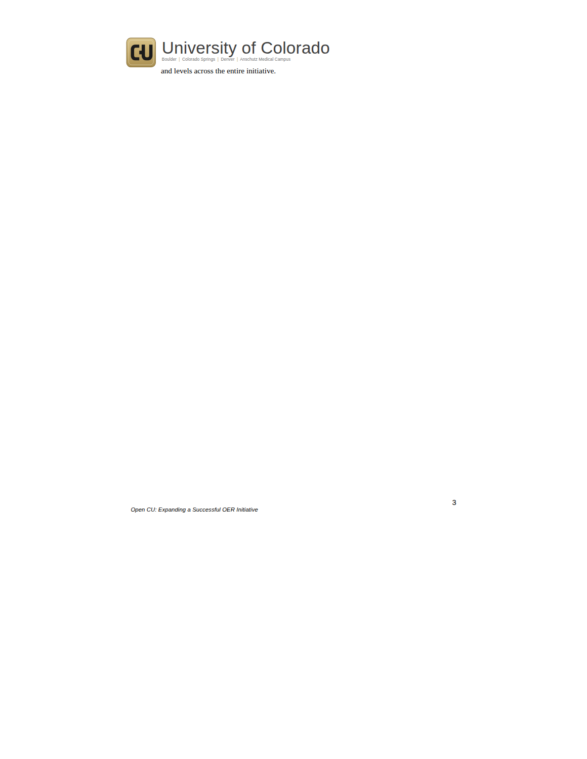University of Colorado
Boulder | Colorado Springs | Denver | Anschutz Medical Campus
and levels across the entire initiative.
Open CU: Expanding a Successful OER Initiative
3